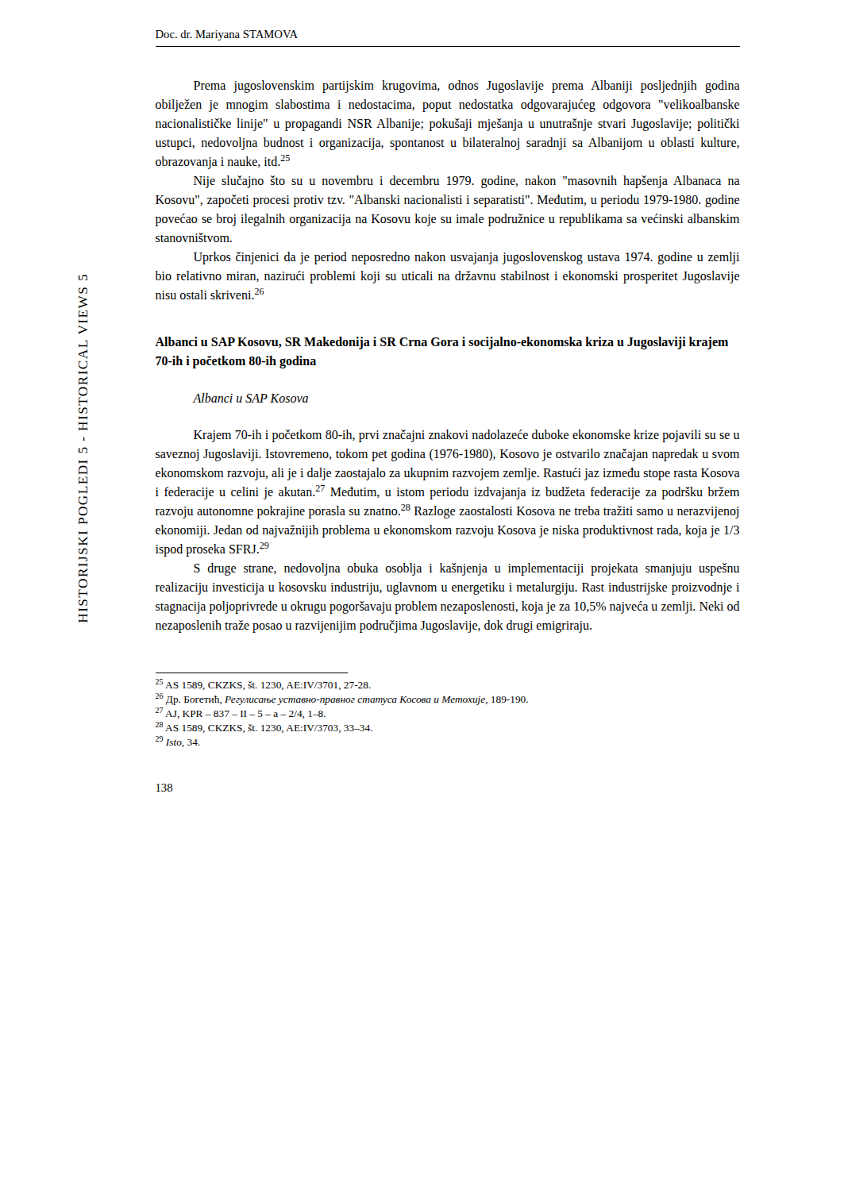HISTORIJSKI POGLEDI 5 - HISTORICAL VIEWS 5
Doc. dr. Mariyana STAMOVA
Prema jugoslovenskim partijskim krugovima, odnos Jugoslavije prema Albaniji posljednjih godina obilježen je mnogim slabostima i nedostacima, poput nedostatka odgovarajućeg odgovora "velikoalbanske nacionalističke linije" u propagandi NSR Albanije; pokušaji mješanja u unutrašnje stvari Jugoslavije; politički ustupci, nedovoljna budnost i organizacija, spontanost u bilateralnoj saradnji sa Albanijom u oblasti kulture, obrazovanja i nauke, itd.25
Nije slučajno što su u novembru i decembru 1979. godine, nakon "masovnih hapšenja Albanaca na Kosovu", započeti procesi protiv tzv. "Albanski nacionalisti i separatisti". Međutim, u periodu 1979-1980. godine povećao se broj ilegalnih organizacija na Kosovu koje su imale podružnice u republikama sa većinski albanskim stanovništvom.
Uprkos činjenici da je period neposredno nakon usvajanja jugoslovenskog ustava 1974. godine u zemlji bio relativno miran, nazirući problemi koji su uticali na državnu stabilnost i ekonomski prosperitet Jugoslavije nisu ostali skriveni.26
Albanci u SAP Kosovu, SR Makedonija i SR Crna Gora i socijalno-ekonomska kriza u Jugoslaviji krajem 70-ih i početkom 80-ih godina
Albanci u SAP Kosova
Krajem 70-ih i početkom 80-ih, prvi značajni znakovi nadolazeće duboke ekonomske krize pojavili su se u saveznoj Jugoslaviji. Istovremeno, tokom pet godina (1976-1980), Kosovo je ostvarilo značajan napredak u svom ekonomskom razvoju, ali je i dalje zaostajalo za ukupnim razvojem zemlje. Rastući jaz između stope rasta Kosova i federacije u celini je akutan.27 Međutim, u istom periodu izdvajanja iz budžeta federacije za podršku bržem razvoju autonomne pokrajine porasla su znatno.28 Razloge zaostalosti Kosova ne treba tražiti samo u nerazvijenoj ekonomiji. Jedan od najvažnijih problema u ekonomskom razvoju Kosova je niska produktivnost rada, koja je 1/3 ispod proseka SFRJ.29
S druge strane, nedovoljna obuka osoblja i kašnjenja u implementaciji projekata smanjuju uspešnu realizaciju investicija u kosovsku industriju, uglavnom u energetiku i metalurgiju. Rast industrijske proizvodnje i stagnacija poljoprivrede u okrugu pogoršavaju problem nezaposlenosti, koja je za 10,5% najveća u zemlji. Neki od nezaposlenih traže posao u razvijenijim područjima Jugoslavije, dok drugi emigriraju.
25 AS 1589, CKZKS, št. 1230, AE:IV/3701, 27-28.
26 Др. Богетић, Регулисање уставно-правног статуса Косова и Метохије, 189-190.
27 AJ, KPR – 837 – II – 5 – a – 2/4, 1–8.
28 AS 1589, CKZKS, št. 1230, AE:IV/3703, 33–34.
29 Isto, 34.
138